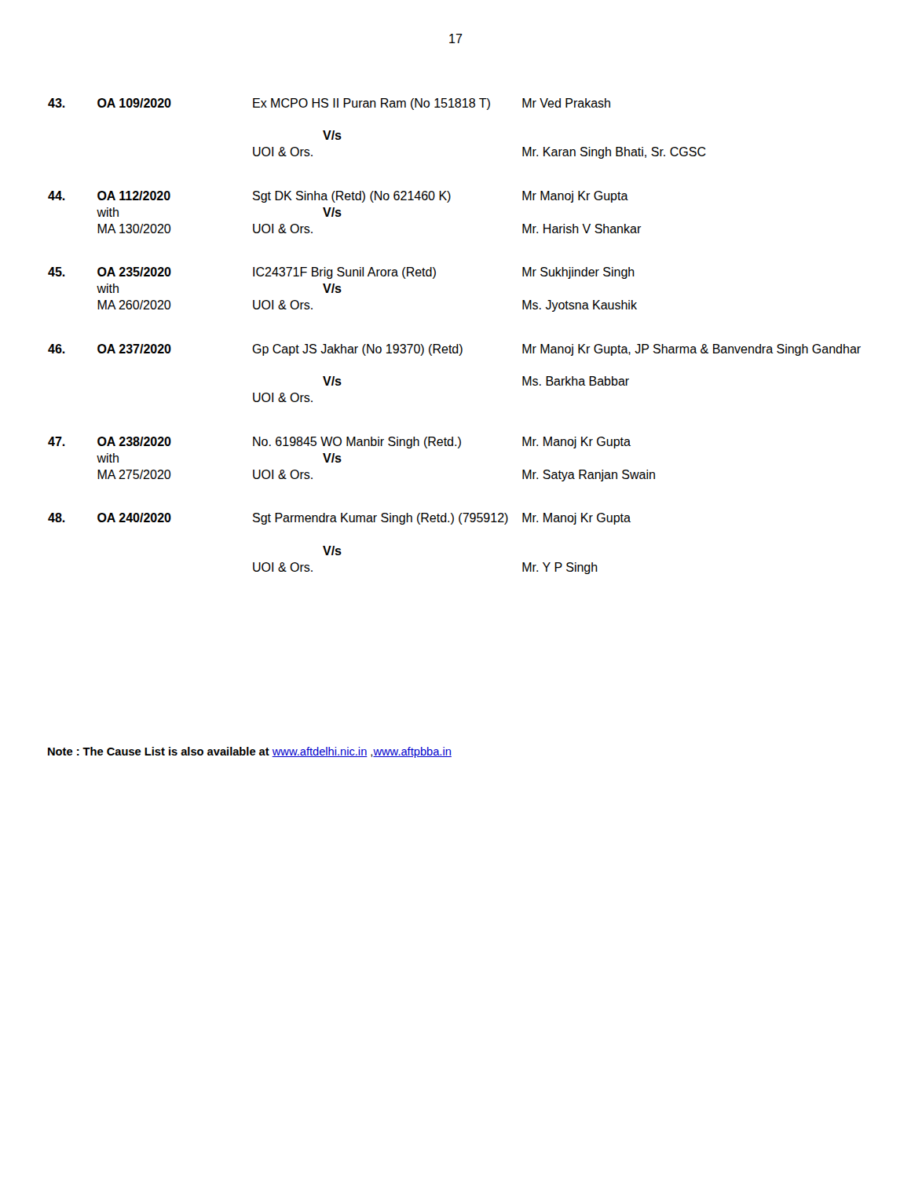17
| 43. | OA 109/2020 | Ex MCPO HS II Puran Ram (No 151818 T) V/s UOI & Ors. | Mr Ved Prakash Mr. Karan Singh Bhati, Sr. CGSC |
| 44. | OA 112/2020 with MA 130/2020 | Sgt DK Sinha (Retd) (No 621460 K) V/s UOI & Ors. | Mr Manoj Kr Gupta Mr. Harish V Shankar |
| 45. | OA 235/2020 with MA 260/2020 | IC24371F Brig Sunil Arora (Retd) V/s UOI & Ors. | Mr Sukhjinder Singh Ms. Jyotsna Kaushik |
| 46. | OA 237/2020 | Gp Capt JS Jakhar (No 19370) (Retd) V/s UOI & Ors. | Mr Manoj Kr Gupta, JP Sharma & Banvendra Singh Gandhar Ms. Barkha Babbar |
| 47. | OA 238/2020 with MA 275/2020 | No. 619845 WO Manbir Singh (Retd.) V/s UOI & Ors. | Mr. Manoj Kr Gupta Mr. Satya Ranjan Swain |
| 48. | OA 240/2020 | Sgt Parmendra Kumar Singh (Retd.) (795912) V/s UOI & Ors. | Mr. Manoj Kr Gupta Mr. Y P Singh |
Note : The Cause List is also available at www.aftdelhi.nic.in ,www.aftpbba.in